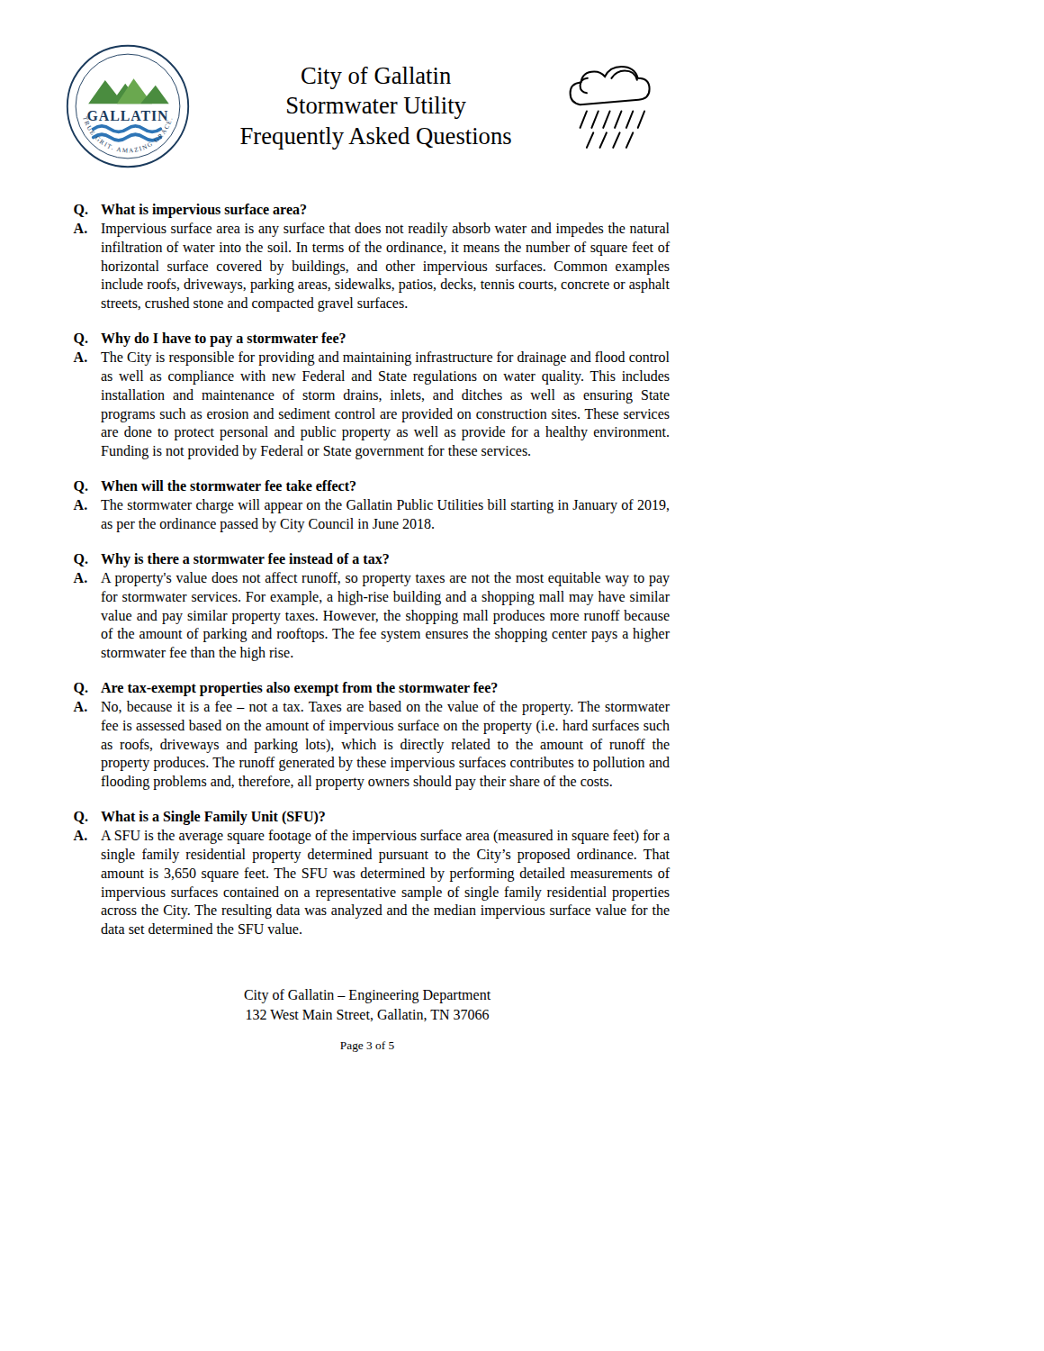GALLATIN TRUE GRIT. AMAZING GRACE.
City of Gallatin
Stormwater Utility
Frequently Asked Questions
Q. What is impervious surface area?
A. Impervious surface area is any surface that does not readily absorb water and impedes the natural infiltration of water into the soil. In terms of the ordinance, it means the number of square feet of horizontal surface covered by buildings, and other impervious surfaces. Common examples include roofs, driveways, parking areas, sidewalks, patios, decks, tennis courts, concrete or asphalt streets, crushed stone and compacted gravel surfaces.
Q. Why do I have to pay a stormwater fee?
A. The City is responsible for providing and maintaining infrastructure for drainage and flood control as well as compliance with new Federal and State regulations on water quality. This includes installation and maintenance of storm drains, inlets, and ditches as well as ensuring State programs such as erosion and sediment control are provided on construction sites. These services are done to protect personal and public property as well as provide for a healthy environment. Funding is not provided by Federal or State government for these services.
Q. When will the stormwater fee take effect?
A. The stormwater charge will appear on the Gallatin Public Utilities bill starting in January of 2019, as per the ordinance passed by City Council in June 2018.
Q. Why is there a stormwater fee instead of a tax?
A. A property's value does not affect runoff, so property taxes are not the most equitable way to pay for stormwater services. For example, a high-rise building and a shopping mall may have similar value and pay similar property taxes. However, the shopping mall produces more runoff because of the amount of parking and rooftops. The fee system ensures the shopping center pays a higher stormwater fee than the high rise.
Q. Are tax-exempt properties also exempt from the stormwater fee?
A. No, because it is a fee – not a tax. Taxes are based on the value of the property. The stormwater fee is assessed based on the amount of impervious surface on the property (i.e. hard surfaces such as roofs, driveways and parking lots), which is directly related to the amount of runoff the property produces. The runoff generated by these impervious surfaces contributes to pollution and flooding problems and, therefore, all property owners should pay their share of the costs.
Q. What is a Single Family Unit (SFU)?
A. A SFU is the average square footage of the impervious surface area (measured in square feet) for a single family residential property determined pursuant to the City’s proposed ordinance. That amount is 3,650 square feet. The SFU was determined by performing detailed measurements of impervious surfaces contained on a representative sample of single family residential properties across the City. The resulting data was analyzed and the median impervious surface value for the data set determined the SFU value.
City of Gallatin – Engineering Department
132 West Main Street, Gallatin, TN 37066
Page 3 of 5